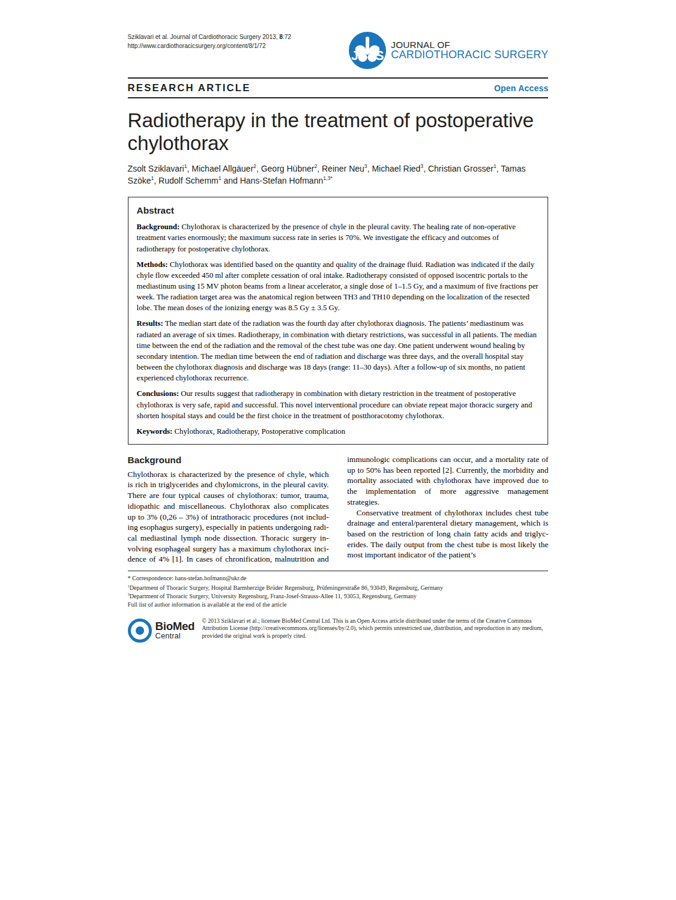Sziklavari et al. Journal of Cardiothoracic Surgery 2013, 8:72
http://www.cardiothoracicsurgery.org/content/8/1/72
JCTS
JOURNAL OF
CARDIOTHORACIC SURGERY
RESEARCH ARTICLE
Open Access
Radiotherapy in the treatment of postoperative chylothorax
Zsolt Sziklavari1, Michael Allgäuer2, Georg Hübner2, Reiner Neu3, Michael Ried3, Christian Grosser1, Tamas Szöke1, Rudolf Schemm1 and Hans-Stefan Hofmann1,3*
Abstract
Background: Chylothorax is characterized by the presence of chyle in the pleural cavity. The healing rate of non-operative treatment varies enormously; the maximum success rate in series is 70%. We investigate the efficacy and outcomes of radiotherapy for postoperative chylothorax.
Methods: Chylothorax was identified based on the quantity and quality of the drainage fluid. Radiation was indicated if the daily chyle flow exceeded 450 ml after complete cessation of oral intake. Radiotherapy consisted of opposed isocentric portals to the mediastinum using 15 MV photon beams from a linear accelerator, a single dose of 1–1.5 Gy, and a maximum of five fractions per week. The radiation target area was the anatomical region between TH3 and TH10 depending on the localization of the resected lobe. The mean doses of the ionizing energy was 8.5 Gy ± 3.5 Gy.
Results: The median start date of the radiation was the fourth day after chylothorax diagnosis. The patients’ mediastinum was radiated an average of six times. Radiotherapy, in combination with dietary restrictions, was successful in all patients. The median time between the end of the radiation and the removal of the chest tube was one day. One patient underwent wound healing by secondary intention. The median time between the end of radiation and discharge was three days, and the overall hospital stay between the chylothorax diagnosis and discharge was 18 days (range: 11–30 days). After a follow-up of six months, no patient experienced chylothorax recurrence.
Conclusions: Our results suggest that radiotherapy in combination with dietary restriction in the treatment of postoperative chylothorax is very safe, rapid and successful. This novel interventional procedure can obviate repeat major thoracic surgery and shorten hospital stays and could be the first choice in the treatment of postthoracotomy chylothorax.
Keywords: Chylothorax, Radiotherapy, Postoperative complication
Background
Chylothorax is characterized by the presence of chyle, which is rich in triglycerides and chylomicrons, in the pleural cavity. There are four typical causes of chylothorax: tumor, trauma, idiopathic and miscellaneous. Chylothorax also complicates up to 3% (0,26 – 3%) of intrathoracic procedures (not including esophagus surgery), especially in patients undergoing radical mediastinal lymph node dissection. Thoracic surgery involving esophageal surgery has a maximum chylothorax incidence of 4% [1]. In cases of chronification, malnutrition and immunologic complications can occur, and a mortality rate of up to 50% has been reported [2]. Currently, the morbidity and mortality associated with chylothorax have improved due to the implementation of more aggressive management strategies.
Conservative treatment of chylothorax includes chest tube drainage and enteral/parenteral dietary management, which is based on the restriction of long chain fatty acids and triglycerides. The daily output from the chest tube is most likely the most important indicator of the patient’s
* Correspondence: hans-stefan.hofmann@ukr.de
1Department of Thoracic Surgery, Hospital Barmherzige Brüder Regensburg, Prüfeningerstraße 86, 93049, Regensburg, Germany
3Department of Thoracic Surgery, University Regensburg, Franz-Josef-Strauss-Allee 11, 93053, Regensburg, Germany
Full list of author information is available at the end of the article
BioMed
Central
© 2013 Sziklavari et al.; licensee BioMed Central Ltd. This is an Open Access article distributed under the terms of the Creative Commons Attribution License (http://creativecommons.org/licenses/by/2.0), which permits unrestricted use, distribution, and reproduction in any medium, provided the original work is properly cited.